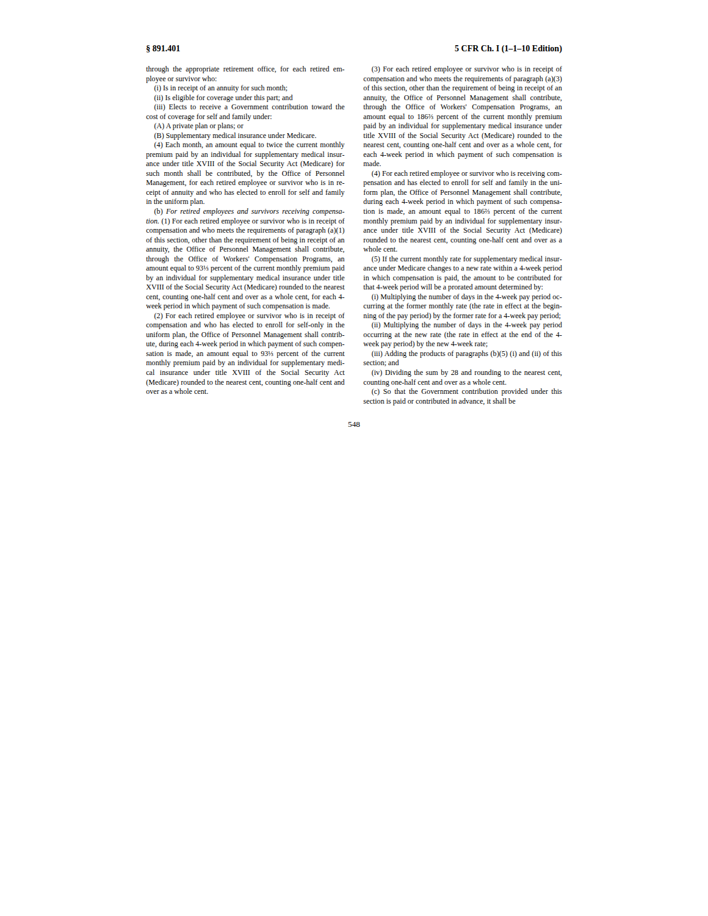§ 891.401
5 CFR Ch. I (1–1–10 Edition)
through the appropriate retirement office, for each retired employee or survivor who:
(i) Is in receipt of an annuity for such month;
(ii) Is eligible for coverage under this part; and
(iii) Elects to receive a Government contribution toward the cost of coverage for self and family under:
(A) A private plan or plans; or
(B) Supplementary medical insurance under Medicare.
(4) Each month, an amount equal to twice the current monthly premium paid by an individual for supplementary medical insurance under title XVIII of the Social Security Act (Medicare) for such month shall be contributed, by the Office of Personnel Management, for each retired employee or survivor who is in receipt of annuity and who has elected to enroll for self and family in the uniform plan.
(b) For retired employees and survivors receiving compensation. (1) For each retired employee or survivor who is in receipt of compensation and who meets the requirements of paragraph (a)(1) of this section, other than the requirement of being in receipt of an annuity, the Office of Personnel Management shall contribute, through the Office of Workers' Compensation Programs, an amount equal to 93⅓ percent of the current monthly premium paid by an individual for supplementary medical insurance under title XVIII of the Social Security Act (Medicare) rounded to the nearest cent, counting one-half cent and over as a whole cent, for each 4-week period in which payment of such compensation is made.
(2) For each retired employee or survivor who is in receipt of compensation and who has elected to enroll for self-only in the uniform plan, the Office of Personnel Management shall contribute, during each 4-week period in which payment of such compensation is made, an amount equal to 93⅓ percent of the current monthly premium paid by an individual for supplementary medical insurance under title XVIII of the Social Security Act (Medicare) rounded to the nearest cent, counting one-half cent and over as a whole cent.
(3) For each retired employee or survivor who is in receipt of compensation and who meets the requirements of paragraph (a)(3) of this section, other than the requirement of being in receipt of an annuity, the Office of Personnel Management shall contribute, through the Office of Workers' Compensation Programs, an amount equal to 186⅔ percent of the current monthly premium paid by an individual for supplementary medical insurance under title XVIII of the Social Security Act (Medicare) rounded to the nearest cent, counting one-half cent and over as a whole cent, for each 4-week period in which payment of such compensation is made.
(4) For each retired employee or survivor who is receiving compensation and has elected to enroll for self and family in the uniform plan, the Office of Personnel Management shall contribute, during each 4-week period in which payment of such compensation is made, an amount equal to 186⅔ percent of the current monthly premium paid by an individual for supplementary insurance under title XVIII of the Social Security Act (Medicare) rounded to the nearest cent, counting one-half cent and over as a whole cent.
(5) If the current monthly rate for supplementary medical insurance under Medicare changes to a new rate within a 4-week period in which compensation is paid, the amount to be contributed for that 4-week period will be a prorated amount determined by:
(i) Multiplying the number of days in the 4-week pay period occurring at the former monthly rate (the rate in effect at the beginning of the pay period) by the former rate for a 4-week pay period;
(ii) Multiplying the number of days in the 4-week pay period occurring at the new rate (the rate in effect at the end of the 4-week pay period) by the new 4-week rate;
(iii) Adding the products of paragraphs (b)(5) (i) and (ii) of this section; and
(iv) Dividing the sum by 28 and rounding to the nearest cent, counting one-half cent and over as a whole cent.
(c) So that the Government contribution provided under this section is paid or contributed in advance, it shall be
548